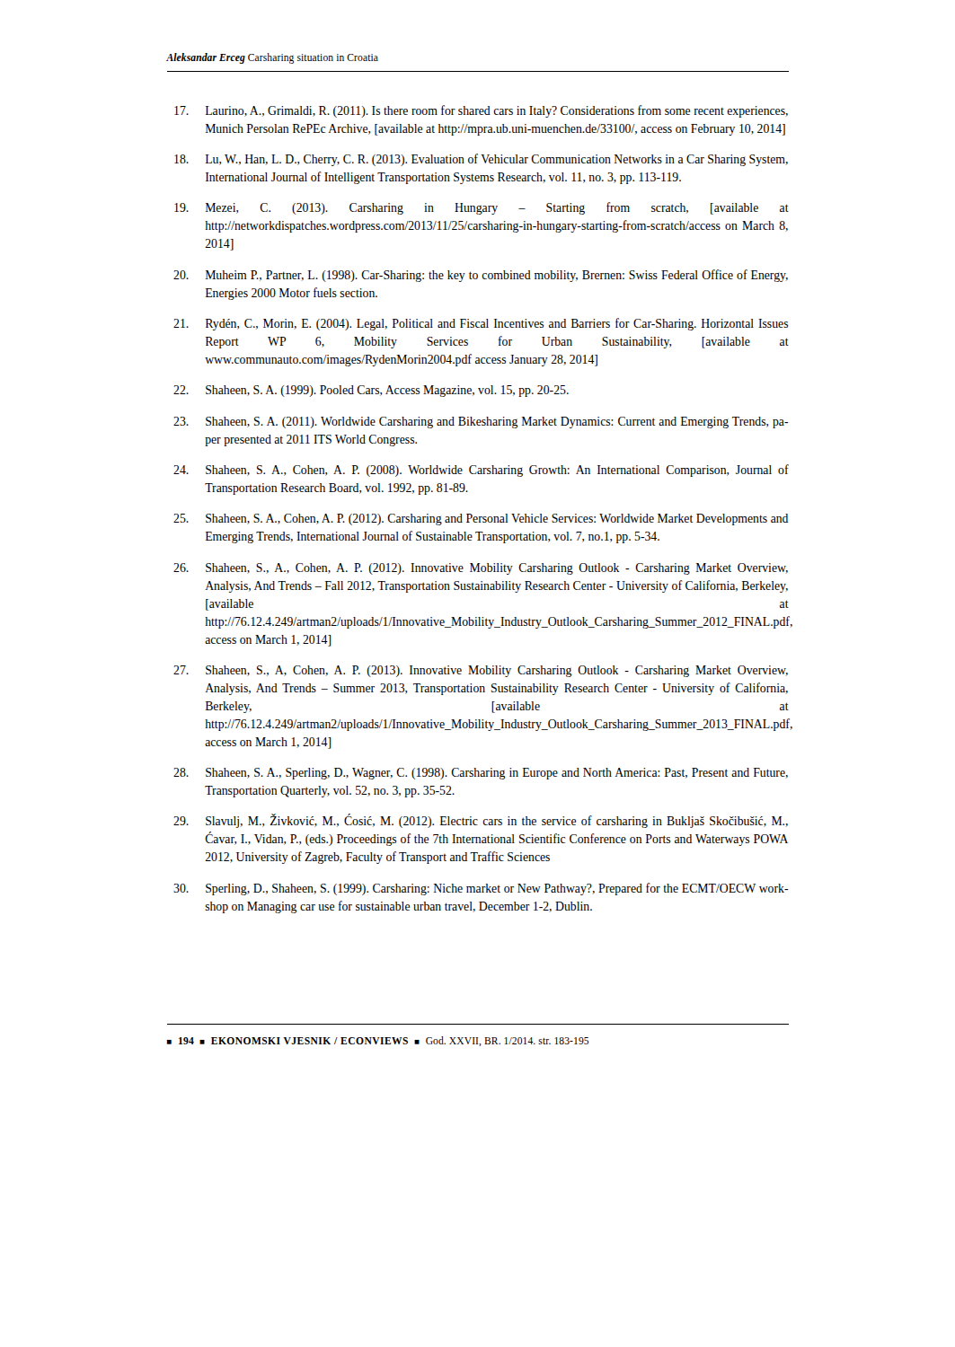Aleksandar Erceg Carsharing situation in Croatia
Laurino, A., Grimaldi, R. (2011). Is there room for shared cars in Italy? Considerations from some recent experiences, Munich Persolan RePEc Archive, [available at http://mpra.ub.uni-muenchen.de/33100/, access on February 10, 2014]
Lu, W., Han, L. D., Cherry, C. R. (2013). Evaluation of Vehicular Communication Networks in a Car Sharing System, International Journal of Intelligent Transportation Systems Research, vol. 11, no. 3, pp. 113-119.
Mezei, C. (2013). Carsharing in Hungary – Starting from scratch, [available at http://networkdispatches.wordpress.com/2013/11/25/carsharing-in-hungary-starting-from-scratch/access on March 8, 2014]
Muheim P., Partner, L. (1998). Car-Sharing: the key to combined mobility, Brernen: Swiss Federal Office of Energy, Energies 2000 Motor fuels section.
Rydén, C., Morin, E. (2004). Legal, Political and Fiscal Incentives and Barriers for Car-Sharing. Horizontal Issues Report WP 6, Mobility Services for Urban Sustainability, [available at www.communauto.com/images/RydenMorin2004.pdf access January 28, 2014]
Shaheen, S. A. (1999). Pooled Cars, Access Magazine, vol. 15, pp. 20-25.
Shaheen, S. A. (2011). Worldwide Carsharing and Bikesharing Market Dynamics: Current and Emerging Trends, paper presented at 2011 ITS World Congress.
Shaheen, S. A., Cohen, A. P. (2008). Worldwide Carsharing Growth: An International Comparison, Journal of Transportation Research Board, vol. 1992, pp. 81-89.
Shaheen, S. A., Cohen, A. P. (2012). Carsharing and Personal Vehicle Services: Worldwide Market Developments and Emerging Trends, International Journal of Sustainable Transportation, vol. 7, no.1, pp. 5-34.
Shaheen, S., A., Cohen, A. P. (2012). Innovative Mobility Carsharing Outlook - Carsharing Market Overview, Analysis, And Trends – Fall 2012, Transportation Sustainability Research Center - University of California, Berkeley, [available at http://76.12.4.249/artman2/uploads/1/Innovative_Mobility_Industry_Outlook_Carsharing_Summer_2012_FINAL.pdf, access on March 1, 2014]
Shaheen, S., A, Cohen, A. P. (2013). Innovative Mobility Carsharing Outlook - Carsharing Market Overview, Analysis, And Trends – Summer 2013, Transportation Sustainability Research Center - University of California, Berkeley, [available at http://76.12.4.249/artman2/uploads/1/Innovative_Mobility_Industry_Outlook_Carsharing_Summer_2013_FINAL.pdf, access on March 1, 2014]
Shaheen, S. A., Sperling, D., Wagner, C. (1998). Carsharing in Europe and North America: Past, Present and Future, Transportation Quarterly, vol. 52, no. 3, pp. 35-52.
Slavulj, M., Živković, M., Ćosić, M. (2012). Electric cars in the service of carsharing in Bukljaš Skočibušić, M., Ćavar, I., Vidan, P., (eds.) Proceedings of the 7th International Scientific Conference on Ports and Waterways POWA 2012, University of Zagreb, Faculty of Transport and Traffic Sciences
Sperling, D., Shaheen, S. (1999). Carsharing: Niche market or New Pathway?, Prepared for the ECMT/OECW workshop on Managing car use for sustainable urban travel, December 1-2, Dublin.
■ 194 ■ EKONOMSKI VJESNIK / ECONVIEWS ■ God. XXVII, BR. 1/2014. str. 183-195